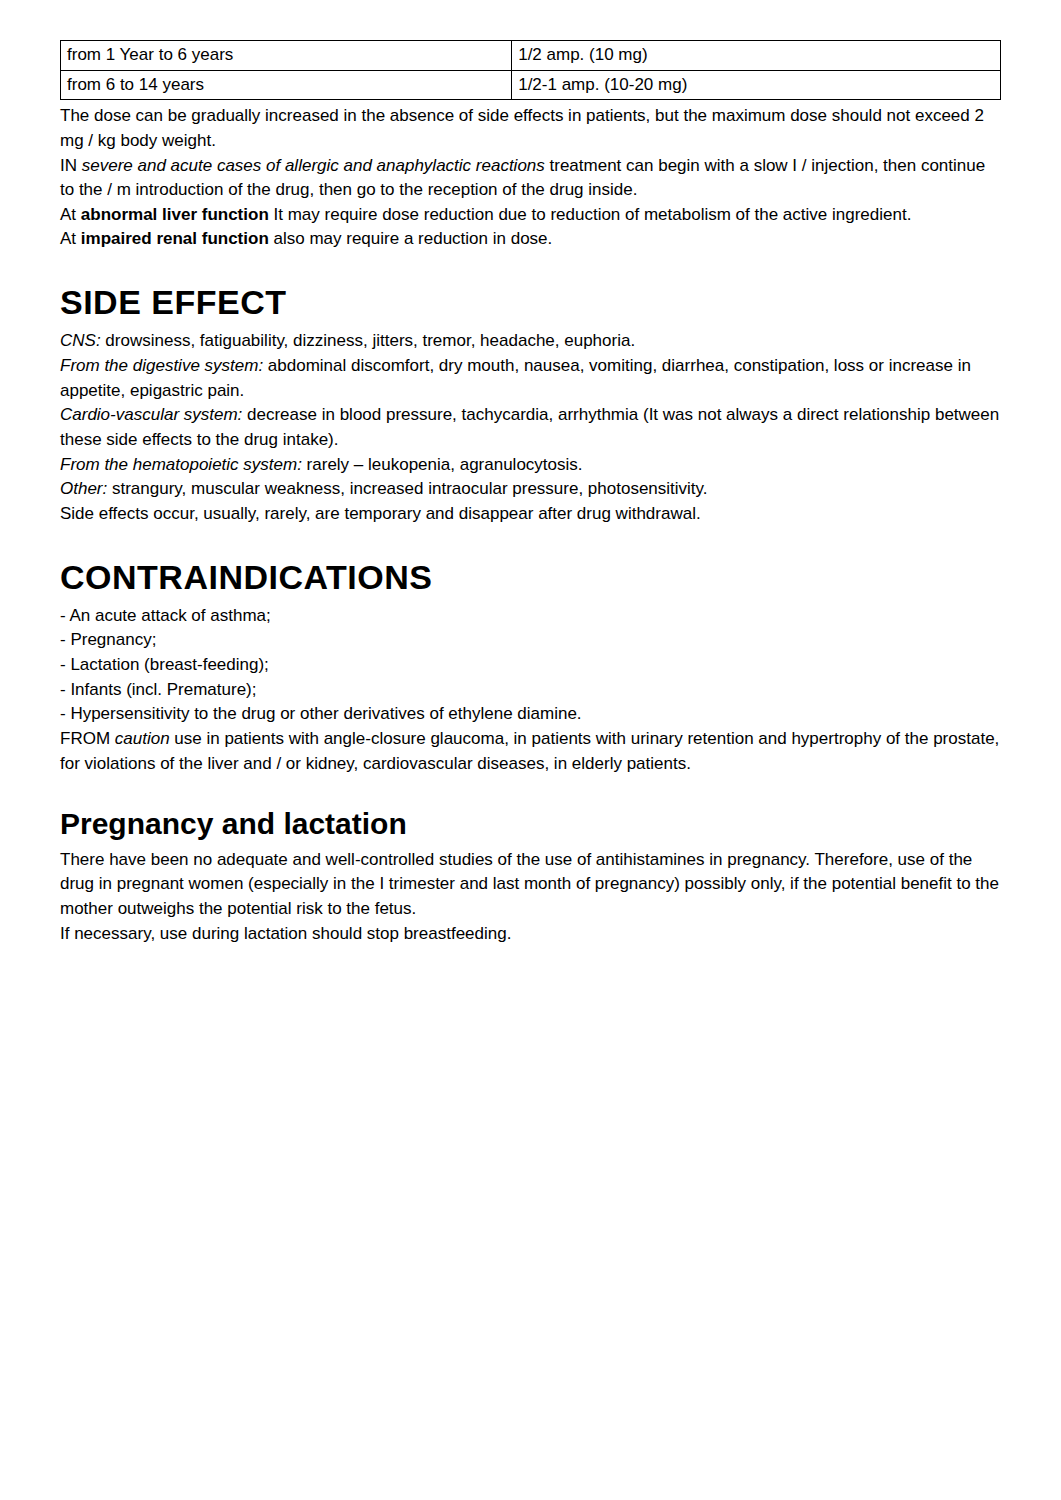| from 1 Year to 6 years | 1/2 amp. (10 mg) |
| from 6 to 14 years | 1/2-1 amp. (10-20 mg) |
The dose can be gradually increased in the absence of side effects in patients, but the maximum dose should not exceed 2 mg / kg body weight.
IN severe and acute cases of allergic and anaphylactic reactions treatment can begin with a slow I / injection, then continue to the / m introduction of the drug, then go to the reception of the drug inside.
At abnormal liver function It may require dose reduction due to reduction of metabolism of the active ingredient.
At impaired renal function also may require a reduction in dose.
SIDE EFFECT
CNS: drowsiness, fatiguability, dizziness, jitters, tremor, headache, euphoria.
From the digestive system: abdominal discomfort, dry mouth, nausea, vomiting, diarrhea, constipation, loss or increase in appetite, epigastric pain.
Cardio-vascular system: decrease in blood pressure, tachycardia, arrhythmia (It was not always a direct relationship between these side effects to the drug intake).
From the hematopoietic system: rarely – leukopenia, agranulocytosis.
Other: strangury, muscular weakness, increased intraocular pressure, photosensitivity.
Side effects occur, usually, rarely, are temporary and disappear after drug withdrawal.
CONTRAINDICATIONS
- An acute attack of asthma;
- Pregnancy;
- Lactation (breast-feeding);
- Infants (incl. Premature);
- Hypersensitivity to the drug or other derivatives of ethylene diamine.
FROM caution use in patients with angle-closure glaucoma, in patients with urinary retention and hypertrophy of the prostate, for violations of the liver and / or kidney, cardiovascular diseases, in elderly patients.
Pregnancy and lactation
There have been no adequate and well-controlled studies of the use of antihistamines in pregnancy. Therefore, use of the drug in pregnant women (especially in the I trimester and last month of pregnancy) possibly only, if the potential benefit to the mother outweighs the potential risk to the fetus.
If necessary, use during lactation should stop breastfeeding.